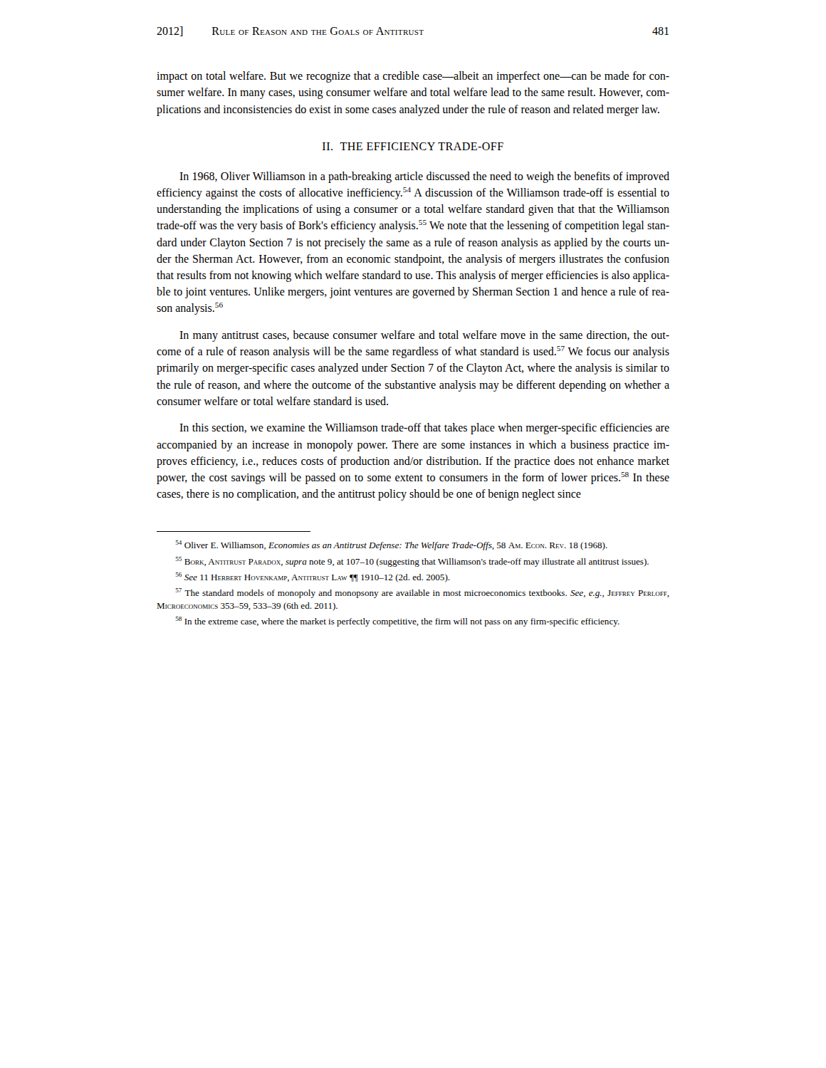2012] Rule of Reason and the Goals of Antitrust 481
impact on total welfare. But we recognize that a credible case—albeit an imperfect one—can be made for consumer welfare. In many cases, using consumer welfare and total welfare lead to the same result. However, complications and inconsistencies do exist in some cases analyzed under the rule of reason and related merger law.
II. THE EFFICIENCY TRADE-OFF
In 1968, Oliver Williamson in a path-breaking article discussed the need to weigh the benefits of improved efficiency against the costs of allocative inefficiency.54 A discussion of the Williamson trade-off is essential to understanding the implications of using a consumer or a total welfare standard given that that the Williamson trade-off was the very basis of Bork's efficiency analysis.55 We note that the lessening of competition legal standard under Clayton Section 7 is not precisely the same as a rule of reason analysis as applied by the courts under the Sherman Act. However, from an economic standpoint, the analysis of mergers illustrates the confusion that results from not knowing which welfare standard to use. This analysis of merger efficiencies is also applicable to joint ventures. Unlike mergers, joint ventures are governed by Sherman Section 1 and hence a rule of reason analysis.56
In many antitrust cases, because consumer welfare and total welfare move in the same direction, the outcome of a rule of reason analysis will be the same regardless of what standard is used.57 We focus our analysis primarily on merger-specific cases analyzed under Section 7 of the Clayton Act, where the analysis is similar to the rule of reason, and where the outcome of the substantive analysis may be different depending on whether a consumer welfare or total welfare standard is used.
In this section, we examine the Williamson trade-off that takes place when merger-specific efficiencies are accompanied by an increase in monopoly power. There are some instances in which a business practice improves efficiency, i.e., reduces costs of production and/or distribution. If the practice does not enhance market power, the cost savings will be passed on to some extent to consumers in the form of lower prices.58 In these cases, there is no complication, and the antitrust policy should be one of benign neglect since
54 Oliver E. Williamson, Economies as an Antitrust Defense: The Welfare Trade-Offs, 58 Am. Econ. Rev. 18 (1968).
55 Bork, Antitrust Paradox, supra note 9, at 107–10 (suggesting that Williamson's trade-off may illustrate all antitrust issues).
56 See 11 Herbert Hovenkamp, Antitrust Law ¶¶ 1910–12 (2d. ed. 2005).
57 The standard models of monopoly and monopsony are available in most microeconomics textbooks. See, e.g., Jeffrey Perloff, Microeconomics 353–59, 533–39 (6th ed. 2011).
58 In the extreme case, where the market is perfectly competitive, the firm will not pass on any firm-specific efficiency.